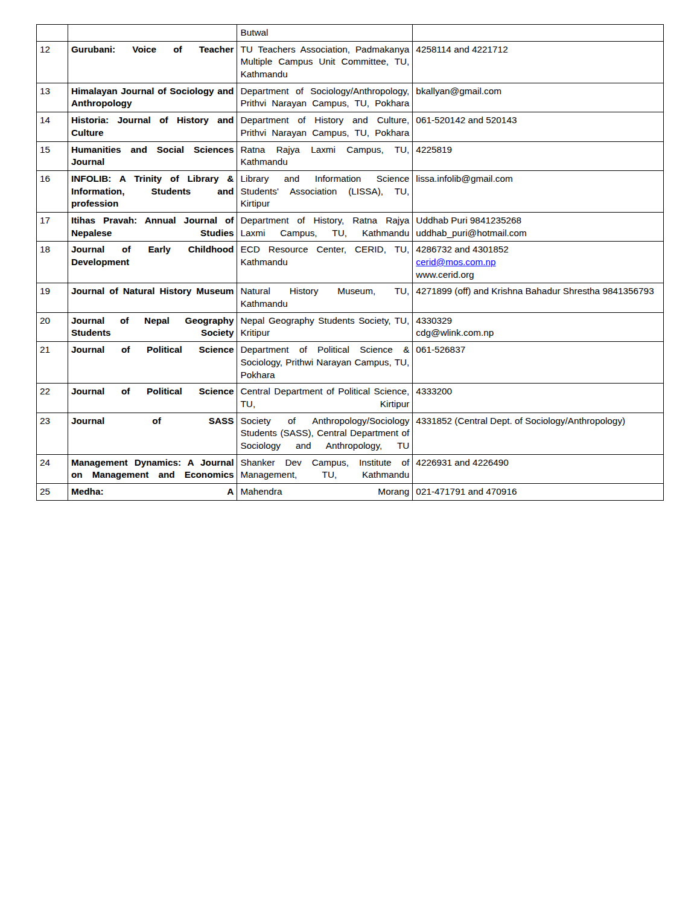| | | Butwal | |
| 12 | Gurubani: Voice of Teacher | TU Teachers Association, Padmakanya Multiple Campus Unit Committee, TU, Kathmandu | 4258114 and 4221712 |
| 13 | Himalayan Journal of Sociology and Anthropology | Department of Sociology/Anthropology, Prithvi Narayan Campus, TU, Pokhara | bkallyan@gmail.com |
| 14 | Historia: Journal of History and Culture | Department of History and Culture, Prithvi Narayan Campus, TU, Pokhara | 061-520142 and 520143 |
| 15 | Humanities and Social Sciences Journal | Ratna Rajya Laxmi Campus, TU, Kathmandu | 4225819 |
| 16 | INFOLIB: A Trinity of Library & Information, Students and profession | Library and Information Science Students' Association (LISSA), TU, Kirtipur | lissa.infolib@gmail.com |
| 17 | Itihas Pravah: Annual Journal of Nepalese Studies | Department of History, Ratna Rajya Laxmi Campus, TU, Kathmandu | Uddhab Puri 9841235268 uddhab_puri@hotmail.com |
| 18 | Journal of Early Childhood Development | ECD Resource Center, CERID, TU, Kathmandu | 4286732 and 4301852 cerid@mos.com.np www.cerid.org |
| 19 | Journal of Natural History Museum | Natural History Museum, TU, Kathmandu | 4271899 (off) and Krishna Bahadur Shrestha 9841356793 |
| 20 | Journal of Nepal Geography Students Society | Nepal Geography Students Society, TU, Kritipur | 4330329 cdg@wlink.com.np |
| 21 | Journal of Political Science | Department of Political Science & Sociology, Prithwi Narayan Campus, TU, Pokhara | 061-526837 |
| 22 | Journal of Political Science | Central Department of Political Science, TU, Kirtipur | 4333200 |
| 23 | Journal of SASS | Society of Anthropology/Sociology Students (SASS), Central Department of Sociology and Anthropology, TU | 4331852 (Central Dept. of Sociology/Anthropology) |
| 24 | Management Dynamics: A Journal on Management and Economics | Shanker Dev Campus, Institute of Management, TU, Kathmandu | 4226931 and 4226490 |
| 25 | Medha: A | Mahendra Morang | 021-471791 and 470916 |